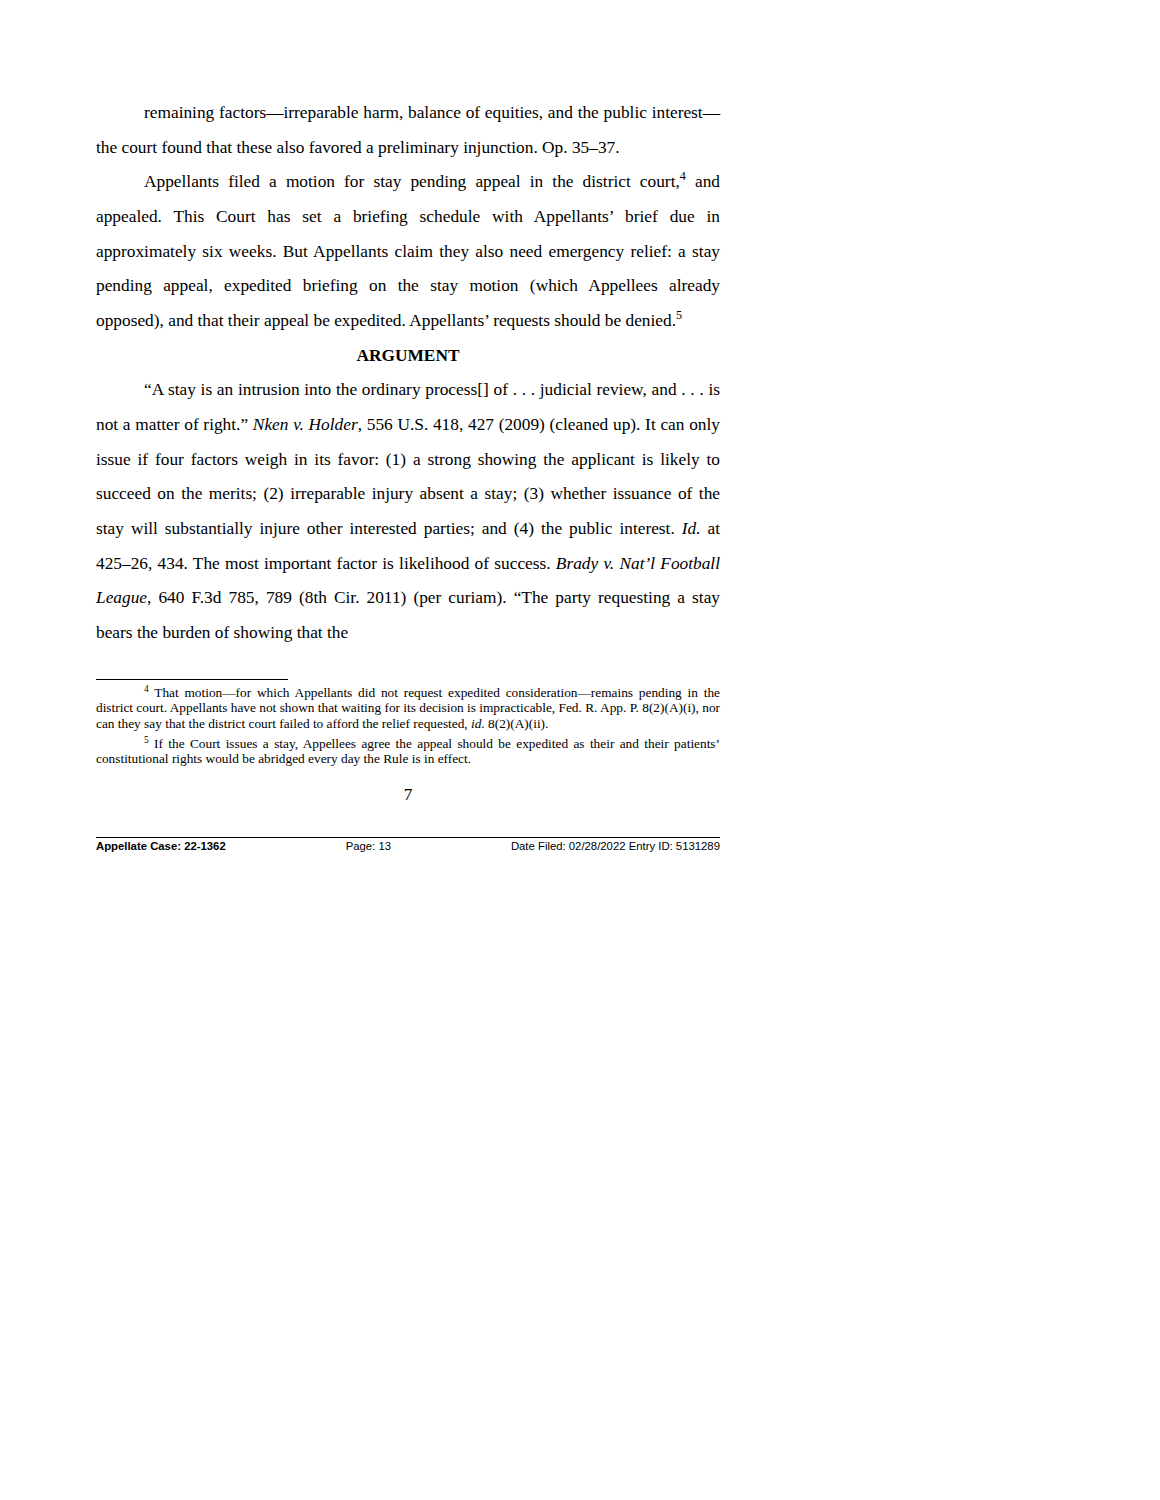remaining factors—irreparable harm, balance of equities, and the public interest—the court found that these also favored a preliminary injunction. Op. 35–37.
Appellants filed a motion for stay pending appeal in the district court,4 and appealed. This Court has set a briefing schedule with Appellants’ brief due in approximately six weeks. But Appellants claim they also need emergency relief: a stay pending appeal, expedited briefing on the stay motion (which Appellees already opposed), and that their appeal be expedited. Appellants’ requests should be denied.5
ARGUMENT
“A stay is an intrusion into the ordinary process[] of . . . judicial review, and . . . is not a matter of right.” Nken v. Holder, 556 U.S. 418, 427 (2009) (cleaned up). It can only issue if four factors weigh in its favor: (1) a strong showing the applicant is likely to succeed on the merits; (2) irreparable injury absent a stay; (3) whether issuance of the stay will substantially injure other interested parties; and (4) the public interest. Id. at 425–26, 434. The most important factor is likelihood of success. Brady v. Nat’l Football League, 640 F.3d 785, 789 (8th Cir. 2011) (per curiam). “The party requesting a stay bears the burden of showing that the
4 That motion—for which Appellants did not request expedited consideration—remains pending in the district court. Appellants have not shown that waiting for its decision is impracticable, Fed. R. App. P. 8(2)(A)(i), nor can they say that the district court failed to afford the relief requested, id. 8(2)(A)(ii).
5 If the Court issues a stay, Appellees agree the appeal should be expedited as their and their patients’ constitutional rights would be abridged every day the Rule is in effect.
7
Appellate Case: 22-1362 Page: 13 Date Filed: 02/28/2022 Entry ID: 5131289